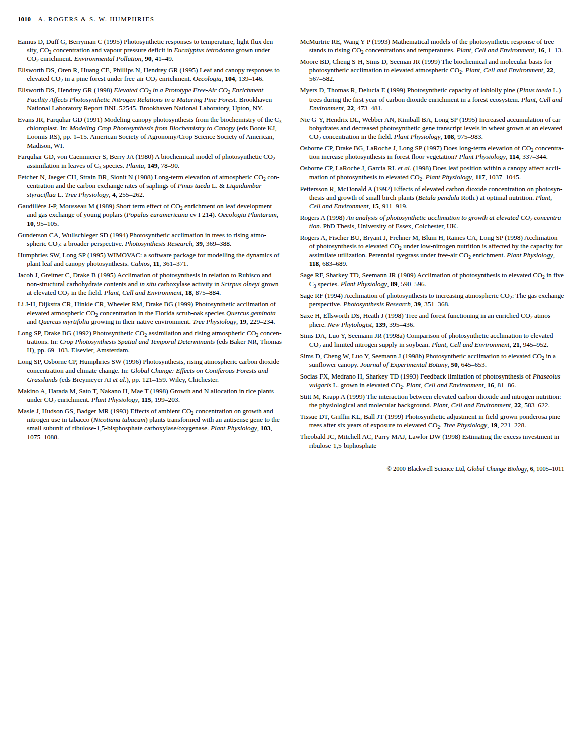1010 A. ROGERS & S. W. HUMPHRIES
Eamus D, Duff G, Berryman C (1995) Photosynthetic responses to temperature, light flux density, CO2 concentration and vapour pressure deficit in Eucalyptus tetrodonta grown under CO2 enrichment. Environmental Pollution, 90, 41–49.
Ellsworth DS, Oren R, Huang CE, Phillips N, Hendrey GR (1995) Leaf and canopy responses to elevated CO2 in a pine forest under free-air CO2 enrichment. Oecologia, 104, 139–146.
Ellsworth DS, Hendrey GR (1998) Elevated CO2 in a Prototype Free-Air CO2 Enrichment Facility Affects Photosynthetic Nitrogen Relations in a Maturing Pine Forest. Brookhaven National Laboratory Report BNL 52545. Brookhaven National Laboratory, Upton, NY.
Evans JR, Farquhar GD (1991) Modeling canopy photosynthesis from the biochemistry of the C3 chloroplast. In: Modeling Crop Photosynthesis from Biochemistry to Canopy (eds Boote KJ, Loomis RS), pp. 1–15. American Society of Agronomy/Crop Science Society of American, Madison, WI.
Farquhar GD, von Caemmerer S, Berry JA (1980) A biochemical model of photosynthetic CO2 assimilation in leaves of C3 species. Planta, 149, 78–90.
Fetcher N, Jaeger CH, Strain BR, Sionit N (1988) Long-term elevation of atmospheric CO2 concentration and the carbon exchange rates of saplings of Pinus taeda L. & Liquidambar styraciflua L. Tree Physiology, 4, 255–262.
Gaudillére J-P, Mousseau M (1989) Short term effect of CO2 enrichment on leaf development and gas exchange of young poplars (Populus euramericana cv I 214). Oecologia Plantarum, 10, 95–105.
Gunderson CA, Wullschleger SD (1994) Photosynthetic acclimation in trees to rising atmospheric CO2: a broader perspective. Photosynthesis Research, 39, 369–388.
Humphries SW, Long SP (1995) WIMOVAC: a software package for modelling the dynamics of plant leaf and canopy photosynthesis. Cabios, 11, 361–371.
Jacob J, Greitner C, Drake B (1995) Acclimation of photosynthesis in relation to Rubisco and non-structural carbohydrate contents and in situ carboxylase activity in Scirpus olneyi grown at elevated CO2 in the field. Plant, Cell and Environment, 18, 875–884.
Li J-H, Dijkstra CR, Hinkle CR, Wheeler RM, Drake BG (1999) Photosynthetic acclimation of elevated atmospheric CO2 concentration in the Florida scrub-oak species Quercus geminata and Quercus myrtifolia growing in their native environment. Tree Physiology, 19, 229–234.
Long SP, Drake BG (1992) Photosynthetic CO2 assimilation and rising atmospheric CO2 concentrations. In: Crop Photosynthesis Spatial and Temporal Determinants (eds Baker NR, Thomas H), pp. 69–103. Elsevier, Amsterdam.
Long SP, Osborne CP, Humphries SW (1996) Photosynthesis, rising atmospheric carbon dioxide concentration and climate change. In: Global Change: Effects on Coniferous Forests and Grasslands (eds Breymeyer AI et al.), pp. 121–159. Wiley, Chichester.
Makino A, Harada M, Sato T, Nakano H, Mae T (1998) Growth and N allocation in rice plants under CO2 enrichment. Plant Physiology, 115, 199–203.
Masle J, Hudson GS, Badger MR (1993) Effects of ambient CO2 concentration on growth and nitrogen use in tabacco (Nicotiana tabacum) plants transformed with an antisense gene to the small subunit of ribulose-1,5-bisphosphate carboxylase/oxygenase. Plant Physiology, 103, 1075–1088.
McMurtrie RE, Wang Y-P (1993) Mathematical models of the photosynthetic response of tree stands to rising CO2 concentrations and temperatures. Plant, Cell and Environment, 16, 1–13.
Moore BD, Cheng S-H, Sims D, Seeman JR (1999) The biochemical and molecular basis for photosynthetic acclimation to elevated atmospheric CO2. Plant, Cell and Environment, 22, 567–582.
Myers D, Thomas R, Delucia E (1999) Photosynthetic capacity of loblolly pine (Pinus taeda L.) trees during the first year of carbon dioxide enrichment in a forest ecosystem. Plant, Cell and Environment, 22, 473–481.
Nie G-Y, Hendrix DL, Webber AN, Kimball BA, Long SP (1995) Increased accumulation of carbohydrates and decreased photosynthetic gene transcript levels in wheat grown at an elevated CO2 concentration in the field. Plant Physiology, 108, 975–983.
Osborne CP, Drake BG, LaRoche J, Long SP (1997) Does long-term elevation of CO2 concentration increase photosynthesis in forest floor vegetation? Plant Physiology, 114, 337–344.
Osborne CP, LaRoche J, Garcia RL et al. (1998) Does leaf position within a canopy affect acclimation of photosynthesis to elevated CO2. Plant Physiology, 117, 1037–1045.
Pettersson R, McDonald A (1992) Effects of elevated carbon dioxide concentration on photosynthesis and growth of small birch plants (Betula pendula Roth.) at optimal nutrition. Plant, Cell and Environment, 15, 911–919.
Rogers A (1998) An analysis of photosynthetic acclimation to growth at elevated CO2 concentration. PhD Thesis, University of Essex, Colchester, UK.
Rogers A, Fischer BU, Bryant J, Frehner M, Blum H, Raines CA, Long SP (1998) Acclimation of photosynthesis to elevated CO2 under low-nitrogen nutrition is affected by the capacity for assimilate utilization. Perennial ryegrass under free-air CO2 enrichment. Plant Physiology, 118, 683–689.
Sage RF, Sharkey TD, Seemann JR (1989) Acclimation of photosynthesis to elevated CO2 in five C3 species. Plant Physiology, 89, 590–596.
Sage RF (1994) Acclimation of photosynthesis to increasing atmospheric CO2: The gas exchange perspective. Photosynthesis Research, 39, 351–368.
Saxe H, Ellsworth DS, Heath J (1998) Tree and forest functioning in an enriched CO2 atmosphere. New Phytologist, 139, 395–436.
Sims DA, Luo Y, Seemann JR (1998a) Comparison of photosynthetic acclimation to elevated CO2 and limited nitrogen supply in soybean. Plant, Cell and Environment, 21, 945–952.
Sims D, Cheng W, Luo Y, Seemann J (1998b) Photosynthetic acclimation to elevated CO2 in a sunflower canopy. Journal of Experimental Botany, 50, 645–653.
Socias FX, Medrano H, Sharkey TD (1993) Feedback limitation of photosynthesis of Phaseolus vulgaris L. grown in elevated CO2. Plant, Cell and Environment, 16, 81–86.
Stitt M, Krapp A (1999) The interaction between elevated carbon dioxide and nitrogen nutrition: the physiological and molecular background. Plant, Cell and Environment, 22, 583–622.
Tissue DT, Griffin KL, Ball JT (1999) Photosynthetic adjustment in field-grown ponderosa pine trees after six years of exposure to elevated CO2. Tree Physiology, 19, 221–228.
Theobald JC, Mitchell AC, Parry MAJ, Lawlor DW (1998) Estimating the excess investment in ribulose-1,5-biphosphate
© 2000 Blackwell Science Ltd, Global Change Biology, 6, 1005–1011